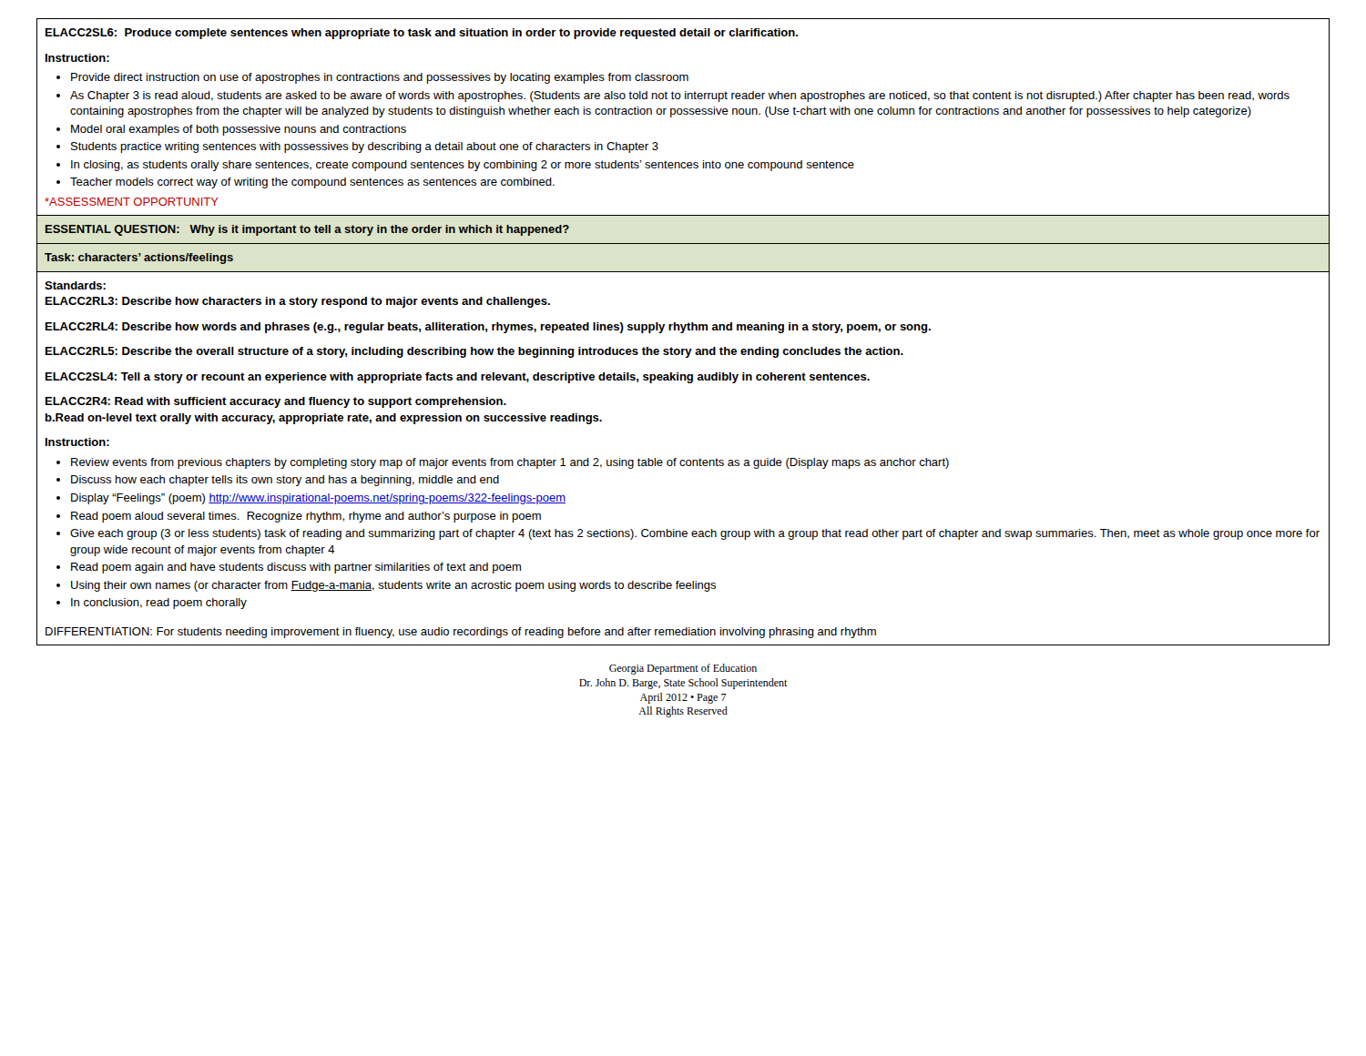| ELACC2SL6: Produce complete sentences when appropriate to task and situation in order to provide requested detail or clarification. Instruction: Provide direct instruction on use of apostrophes in contractions and possessives by locating examples from classroom As Chapter 3 is read aloud, students are asked to be aware of words with apostrophes. (Students are also told not to interrupt reader when apostrophes are noticed, so that content is not disrupted.) After chapter has been read, words containing apostrophes from the chapter will be analyzed by students to distinguish whether each is contraction or possessive noun. (Use t-chart with one column for contractions and another for possessives to help categorize) Model oral examples of both possessive nouns and contractions Students practice writing sentences with possessives by describing a detail about one of characters in Chapter 3 In closing, as students orally share sentences, create compound sentences by combining 2 or more students’ sentences into one compound sentence Teacher models correct way of writing the compound sentences as sentences are combined. *ASSESSMENT OPPORTUNITY |
| ESSENTIAL QUESTION: Why is it important to tell a story in the order in which it happened? |
| Task: characters’ actions/feelings |
| Standards: ELACC2RL3: Describe how characters in a story respond to major events and challenges. ELACC2RL4: Describe how words and phrases (e.g., regular beats, alliteration, rhymes, repeated lines) supply rhythm and meaning in a story, poem, or song. ELACC2RL5: Describe the overall structure of a story, including describing how the beginning introduces the story and the ending concludes the action. ELACC2SL4: Tell a story or recount an experience with appropriate facts and relevant, descriptive details, speaking audibly in coherent sentences. ELACC2R4: Read with sufficient accuracy and fluency to support comprehension. b.Read on-level text orally with accuracy, appropriate rate, and expression on successive readings. Instruction: Review events from previous chapters by completing story map of major events from chapter 1 and 2, using table of contents as a guide (Display maps as anchor chart) Discuss how each chapter tells its own story and has a beginning, middle and end Display “Feelings” (poem) http://www.inspirational-poems.net/spring-poems/322-feelings-poem Read poem aloud several times. Recognize rhythm, rhyme and author’s purpose in poem Give each group (3 or less students) task of reading and summarizing part of chapter 4 (text has 2 sections). Combine each group with a group that read other part of chapter and swap summaries. Then, meet as whole group once more for group wide recount of major events from chapter 4 Read poem again and have students discuss with partner similarities of text and poem Using their own names (or character from Fudge-a-mania , students write an acrostic poem using words to describe feelings In conclusion, read poem chorally DIFFERENTIATION: For students needing improvement in fluency, use audio recordings of reading before and after remediation involving phrasing and rhythm |
Georgia Department of Education
Dr. John D. Barge, State School Superintendent
April 2012 • Page 7
All Rights Reserved